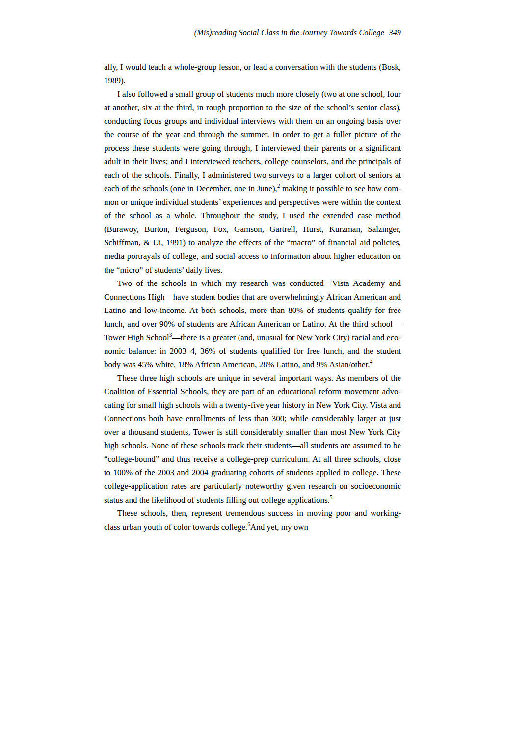(Mis)reading Social Class in the Journey Towards College349
ally, I would teach a whole-group lesson, or lead a conversation with the students (Bosk, 1989).
I also followed a small group of students much more closely (two at one school, four at another, six at the third, in rough proportion to the size of the school’s senior class), conducting focus groups and individual interviews with them on an ongoing basis over the course of the year and through the summer. In order to get a fuller picture of the process these students were going through, I interviewed their parents or a significant adult in their lives; and I interviewed teachers, college counselors, and the principals of each of the schools. Finally, I administered two surveys to a larger cohort of seniors at each of the schools (one in December, one in June),2 making it possible to see how common or unique individual students’ experiences and perspectives were within the context of the school as a whole. Throughout the study, I used the extended case method (Burawoy, Burton, Ferguson, Fox, Gamson, Gartrell, Hurst, Kurzman, Salzinger, Schiffman, & Ui, 1991) to analyze the effects of the “macro” of financial aid policies, media portrayals of college, and social access to information about higher education on the “micro” of students’ daily lives.
Two of the schools in which my research was conducted—Vista Academy and Connections High—have student bodies that are overwhelmingly African American and Latino and low-income. At both schools, more than 80% of students qualify for free lunch, and over 90% of students are African American or Latino. At the third school—Tower High School3—there is a greater (and, unusual for New York City) racial and economic balance: in 2003–4, 36% of students qualified for free lunch, and the student body was 45% white, 18% African American, 28% Latino, and 9% Asian/other.4
These three high schools are unique in several important ways. As members of the Coalition of Essential Schools, they are part of an educational reform movement advocating for small high schools with a twenty-five year history in New York City. Vista and Connections both have enrollments of less than 300; while considerably larger at just over a thousand students, Tower is still considerably smaller than most New York City high schools. None of these schools track their students—all students are assumed to be “college-bound” and thus receive a college-prep curriculum. At all three schools, close to 100% of the 2003 and 2004 graduating cohorts of students applied to college. These college-application rates are particularly noteworthy given research on socioeconomic status and the likelihood of students filling out college applications.5
These schools, then, represent tremendous success in moving poor and working-class urban youth of color towards college.6And yet, my own